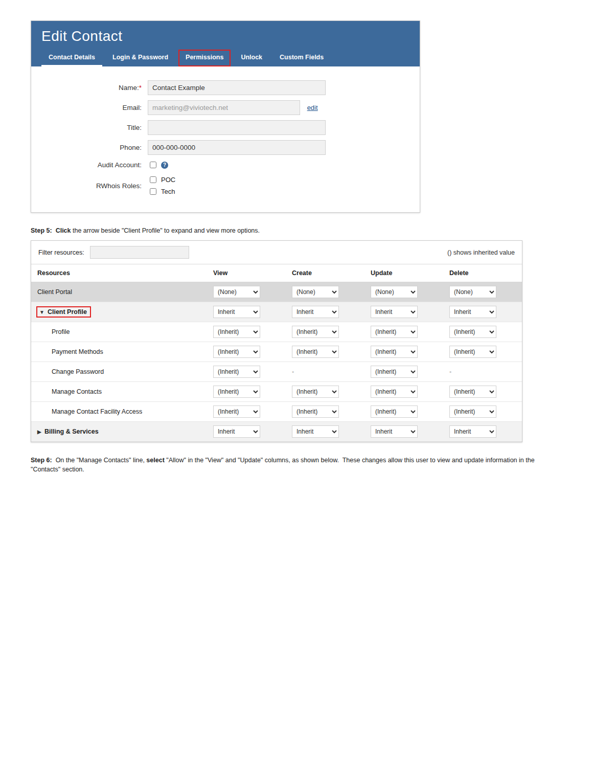Edit Contact
Contact Details
Login & Password
Permissions
Unlock
Custom Fields
| Name: * | |
| Email: | edit |
| Title: | |
| Phone: | |
| Audit Account: | ? |
| RWhois Roles: | POC Tech |
Step 5: Click the arrow beside "Client Profile" to expand and view more options.
Filter resources:
() shows inherited value
| Resources | View | Create | Update | Delete |
| --- | --- | --- | --- | --- |
| Client Portal | (None) | (None) | (None) | (None) |
| ▼ Client Profile | Inherit | Inherit | Inherit | Inherit |
| Profile | (Inherit) | (Inherit) | (Inherit) | (Inherit) |
| Payment Methods | (Inherit) | (Inherit) | (Inherit) | (Inherit) |
| Change Password | (Inherit) | - | (Inherit) | - |
| Manage Contacts | (Inherit) | (Inherit) | (Inherit) | (Inherit) |
| Manage Contact Facility Access | (Inherit) | (Inherit) | (Inherit) | (Inherit) |
| ▶ Billing & Services | Inherit | Inherit | Inherit | Inherit |
Step 6: On the "Manage Contacts" line, select "Allow" in the "View" and "Update" columns, as shown below. These changes allow this user to view and update information in the "Contacts" section.